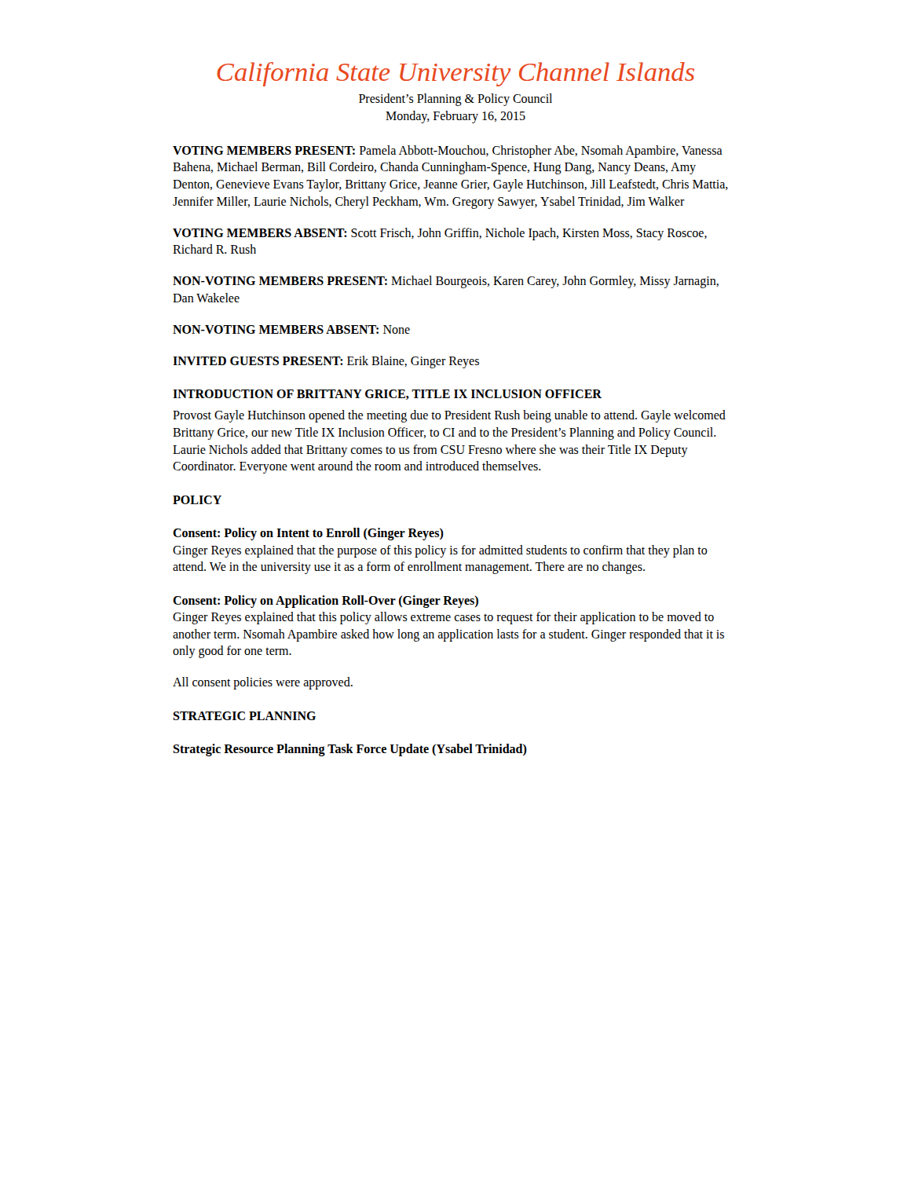California State University Channel Islands
President’s Planning & Policy Council Monday, February 16, 2015
VOTING MEMBERS PRESENT: Pamela Abbott-Mouchou, Christopher Abe, Nsomah Apambire, Vanessa Bahena, Michael Berman, Bill Cordeiro, Chanda Cunningham-Spence, Hung Dang, Nancy Deans, Amy Denton, Genevieve Evans Taylor, Brittany Grice, Jeanne Grier, Gayle Hutchinson, Jill Leafstedt, Chris Mattia, Jennifer Miller, Laurie Nichols, Cheryl Peckham, Wm. Gregory Sawyer, Ysabel Trinidad, Jim Walker
VOTING MEMBERS ABSENT: Scott Frisch, John Griffin, Nichole Ipach, Kirsten Moss, Stacy Roscoe, Richard R. Rush
NON-VOTING MEMBERS PRESENT: Michael Bourgeois, Karen Carey, John Gormley, Missy Jarnagin, Dan Wakelee
NON-VOTING MEMBERS ABSENT: None
INVITED GUESTS PRESENT: Erik Blaine, Ginger Reyes
INTRODUCTION OF BRITTANY GRICE, TITLE IX INCLUSION OFFICER
Provost Gayle Hutchinson opened the meeting due to President Rush being unable to attend. Gayle welcomed Brittany Grice, our new Title IX Inclusion Officer, to CI and to the President’s Planning and Policy Council. Laurie Nichols added that Brittany comes to us from CSU Fresno where she was their Title IX Deputy Coordinator. Everyone went around the room and introduced themselves.
POLICY
Consent: Policy on Intent to Enroll (Ginger Reyes)
Ginger Reyes explained that the purpose of this policy is for admitted students to confirm that they plan to attend. We in the university use it as a form of enrollment management. There are no changes.
Consent: Policy on Application Roll-Over (Ginger Reyes)
Ginger Reyes explained that this policy allows extreme cases to request for their application to be moved to another term. Nsomah Apambire asked how long an application lasts for a student. Ginger responded that it is only good for one term.
All consent policies were approved.
STRATEGIC PLANNING
Strategic Resource Planning Task Force Update (Ysabel Trinidad)